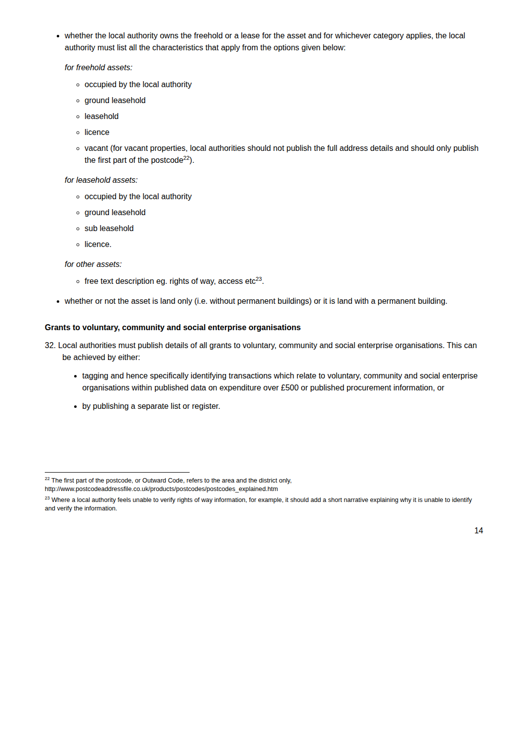whether the local authority owns the freehold or a lease for the asset and for whichever category applies, the local authority must list all the characteristics that apply from the options given below:
for freehold assets:
occupied by the local authority
ground leasehold
leasehold
licence
vacant (for vacant properties, local authorities should not publish the full address details and should only publish the first part of the postcode22).
for leasehold assets:
occupied by the local authority
ground leasehold
sub leasehold
licence.
for other assets:
free text description eg. rights of way, access etc23.
whether or not the asset is land only (i.e. without permanent buildings) or it is land with a permanent building.
Grants to voluntary, community and social enterprise organisations
32. Local authorities must publish details of all grants to voluntary, community and social enterprise organisations. This can be achieved by either:
tagging and hence specifically identifying transactions which relate to voluntary, community and social enterprise organisations within published data on expenditure over £500 or published procurement information, or
by publishing a separate list or register.
22 The first part of the postcode, or Outward Code, refers to the area and the district only,
http://www.postcodeaddressfile.co.uk/products/postcodes/postcodes_explained.htm
23 Where a local authority feels unable to verify rights of way information, for example, it should add a short narrative explaining why it is unable to identify and verify the information.
14